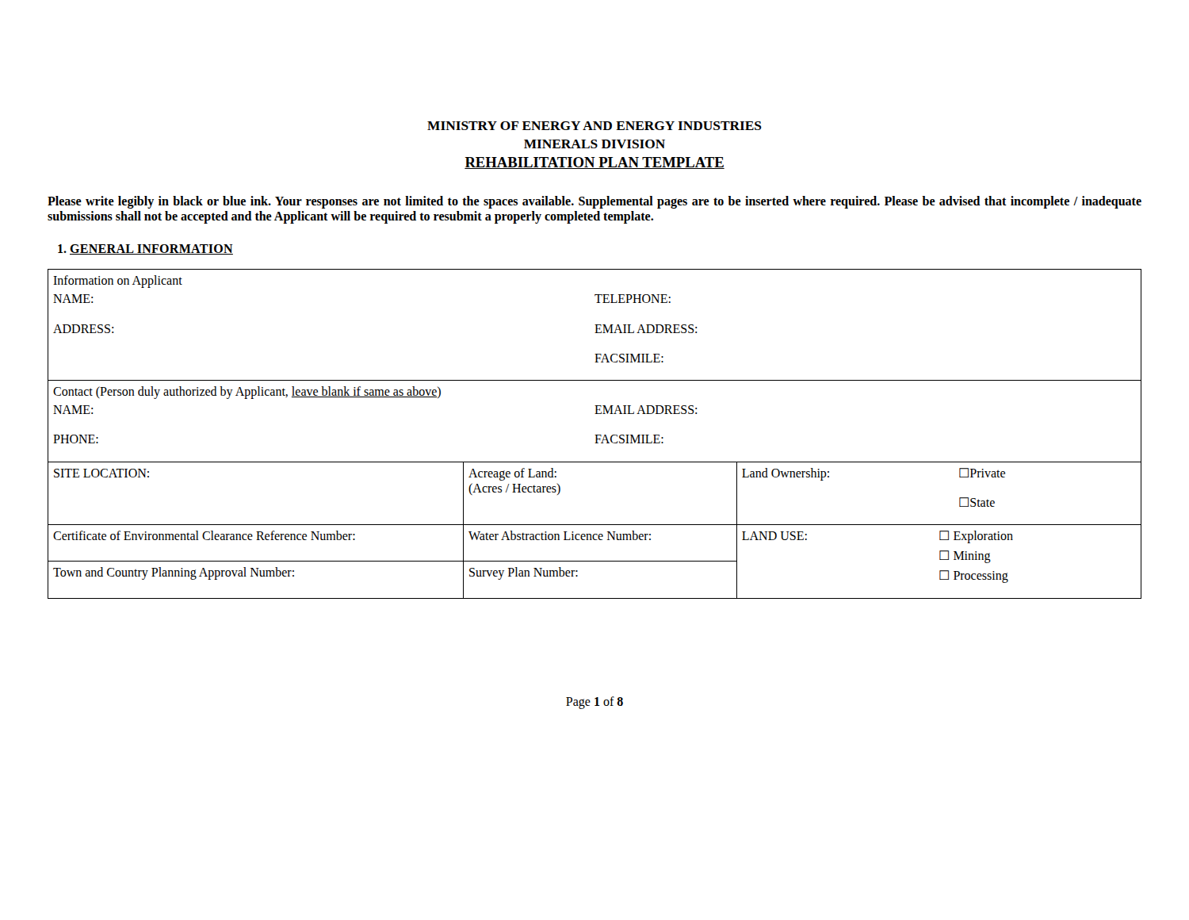MINISTRY OF ENERGY AND ENERGY INDUSTRIES
MINERALS DIVISION
REHABILITATION PLAN TEMPLATE
Please write legibly in black or blue ink. Your responses are not limited to the spaces available. Supplemental pages are to be inserted where required. Please be advised that incomplete / inadequate submissions shall not be accepted and the Applicant will be required to resubmit a properly completed template.
GENERAL INFORMATION
| Information on Applicant NAME: TELEPHONE: ADDRESS: EMAIL ADDRESS: FACSIMILE: |
| Contact (Person duly authorized by Applicant, leave blank if same as above ) NAME: EMAIL ADDRESS: PHONE: FACSIMILE: |
| SITE LOCATION: | Acreage of Land: (Acres / Hectares) | Land Ownership: ☐ Private ☐ State |
| Certificate of Environmental Clearance Reference Number: | Water Abstraction Licence Number: | LAND USE: ☐ Exploration ☐ Mining ☐ Processing |
| Town and Country Planning Approval Number: | Survey Plan Number: |
Page 1 of 8